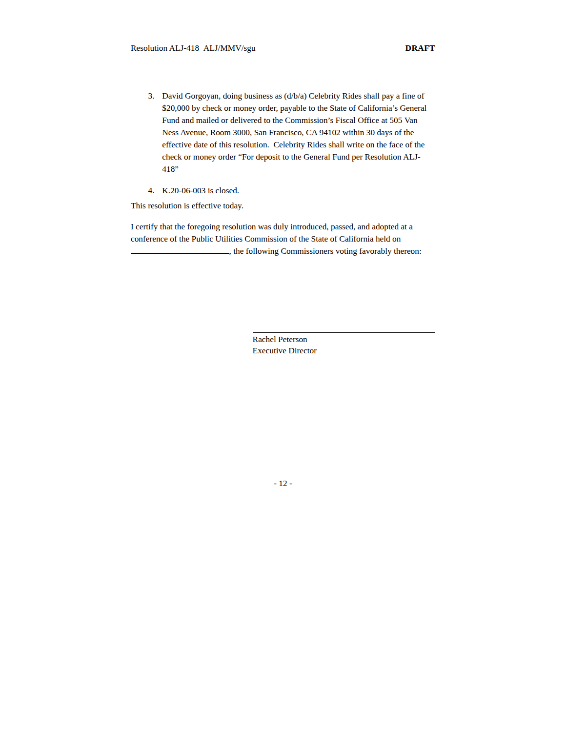Resolution ALJ-418 ALJ/MMV/sgu
DRAFT
David Gorgoyan, doing business as (d/b/a) Celebrity Rides shall pay a fine of $20,000 by check or money order, payable to the State of California’s General Fund and mailed or delivered to the Commission’s Fiscal Office at 505 Van Ness Avenue, Room 3000, San Francisco, CA 94102 within 30 days of the effective date of this resolution. Celebrity Rides shall write on the face of the check or money order “For deposit to the General Fund per Resolution ALJ-418”
K.20-06-003 is closed.
This resolution is effective today.
I certify that the foregoing resolution was duly introduced, passed, and adopted at a conference of the Public Utilities Commission of the State of California held on , the following Commissioners voting favorably thereon:
Rachel Peterson
Executive Director
- 12 -